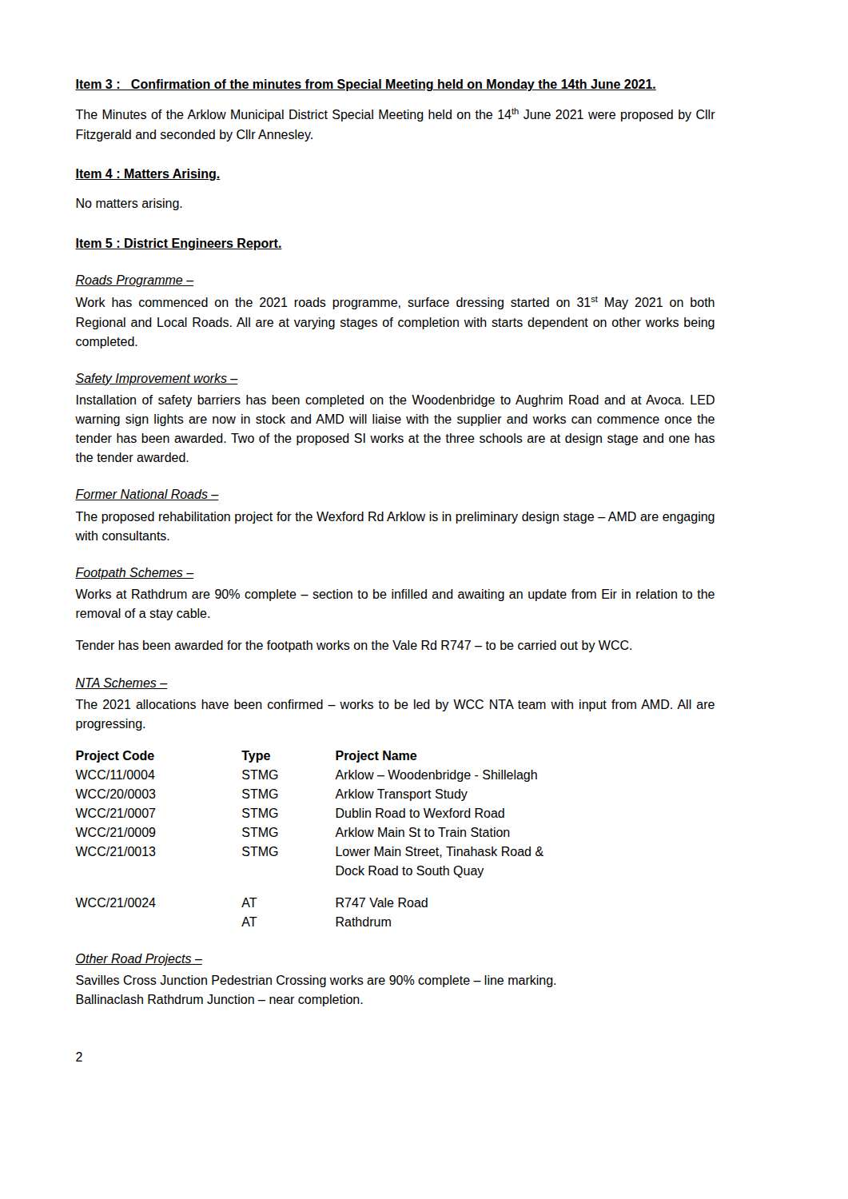Item 3 : Confirmation of the minutes from Special Meeting held on Monday the 14th June 2021.
The Minutes of the Arklow Municipal District Special Meeting held on the 14th June 2021 were proposed by Cllr Fitzgerald and seconded by Cllr Annesley.
Item 4 : Matters Arising.
No matters arising.
Item 5 : District Engineers Report.
Roads Programme –
Work has commenced on the 2021 roads programme, surface dressing started on 31st May 2021 on both Regional and Local Roads. All are at varying stages of completion with starts dependent on other works being completed.
Safety Improvement works –
Installation of safety barriers has been completed on the Woodenbridge to Aughrim Road and at Avoca. LED warning sign lights are now in stock and AMD will liaise with the supplier and works can commence once the tender has been awarded. Two of the proposed SI works at the three schools are at design stage and one has the tender awarded.
Former National Roads –
The proposed rehabilitation project for the Wexford Rd Arklow is in preliminary design stage – AMD are engaging with consultants.
Footpath Schemes –
Works at Rathdrum are 90% complete – section to be infilled and awaiting an update from Eir in relation to the removal of a stay cable.
Tender has been awarded for the footpath works on the Vale Rd R747 – to be carried out by WCC.
NTA Schemes –
The 2021 allocations have been confirmed – works to be led by WCC NTA team with input from AMD. All are progressing.
| Project Code | Type | Project Name |
| --- | --- | --- |
| WCC/11/0004 | STMG | Arklow – Woodenbridge - Shillelagh |
| WCC/20/0003 | STMG | Arklow Transport Study |
| WCC/21/0007 | STMG | Dublin Road to Wexford Road |
| WCC/21/0009 | STMG | Arklow Main St to Train Station |
| WCC/21/0013 | STMG | Lower Main Street, Tinahask Road & Dock Road to South Quay |
| WCC/21/0024 | AT | R747 Vale Road |
| | AT | Rathdrum |
Other Road Projects –
Savilles Cross Junction Pedestrian Crossing works are 90% complete – line marking.
Ballinaclash Rathdrum Junction – near completion.
2